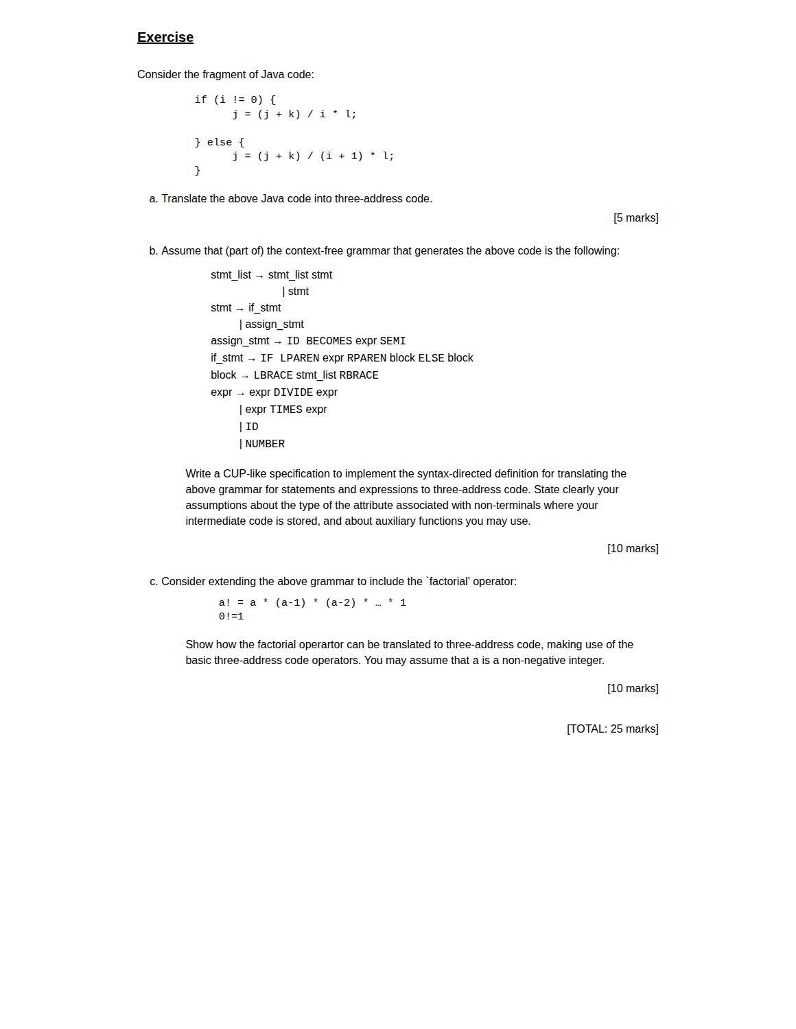Exercise
Consider the fragment of Java code:
if (i != 0) {
      j = (j + k) / i * l;

} else {
      j = (j + k) / (i + 1) * l;
}
Translate the above Java code into three-address code.
[5 marks]
Assume that (part of) the context-free grammar that generates the above code is the following:
stmt_list → stmt_list stmt
| stmt
stmt → if_stmt
| assign_stmt
assign_stmt → ID BECOMES expr SEMI
if_stmt → IF LPAREN expr RPAREN block ELSE block
block → LBRACE stmt_list RBRACE
expr → expr DIVIDE expr
| expr TIMES expr
| ID
| NUMBER
Write a CUP-like specification to implement the syntax-directed definition for translating the above grammar for statements and expressions to three-address code. State clearly your assumptions about the type of the attribute associated with non-terminals where your intermediate code is stored, and about auxiliary functions you may use.
[10 marks]
Consider extending the above grammar to include the `factorial' operator:
a! = a * (a-1) * (a-2) * … * 1
0!=1
Show how the factorial operartor can be translated to three-address code, making use of the basic three-address code operators. You may assume that a is a non-negative integer.
[10 marks]
[TOTAL: 25 marks]